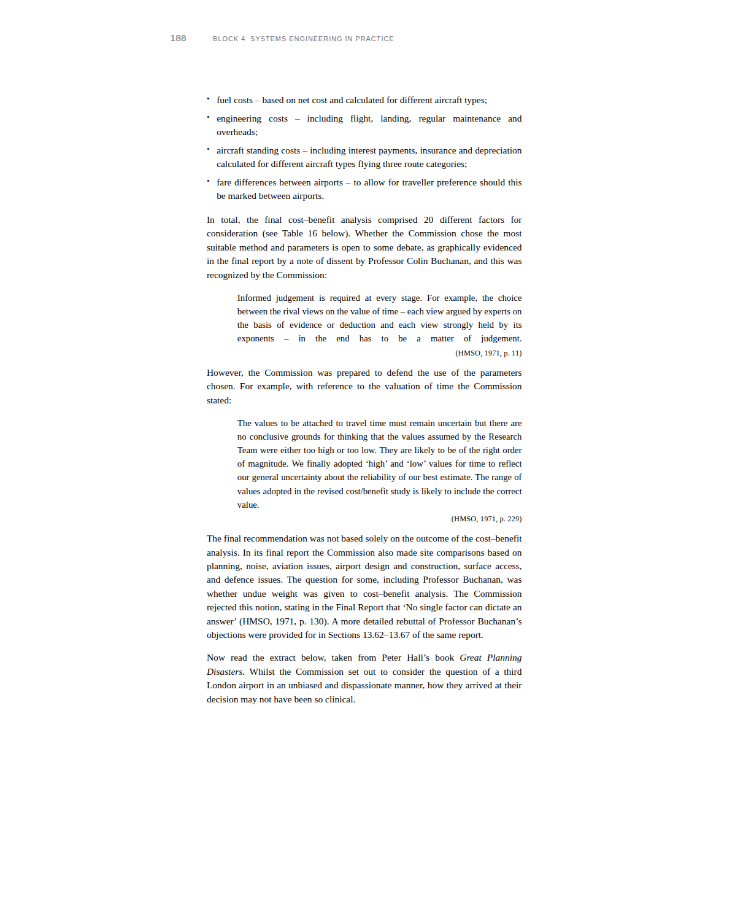188 Block 4 Systems Engineering in Practice
fuel costs – based on net cost and calculated for different aircraft types;
engineering costs – including flight, landing, regular maintenance and overheads;
aircraft standing costs – including interest payments, insurance and depreciation calculated for different aircraft types flying three route categories;
fare differences between airports – to allow for traveller preference should this be marked between airports.
In total, the final cost–benefit analysis comprised 20 different factors for consideration (see Table 16 below). Whether the Commission chose the most suitable method and parameters is open to some debate, as graphically evidenced in the final report by a note of dissent by Professor Colin Buchanan, and this was recognized by the Commission:
Informed judgement is required at every stage. For example, the choice between the rival views on the value of time – each view argued by experts on the basis of evidence or deduction and each view strongly held by its exponents – in the end has to be a matter of judgement.
(HMSO, 1971, p. 11)
However, the Commission was prepared to defend the use of the parameters chosen. For example, with reference to the valuation of time the Commission stated:
The values to be attached to travel time must remain uncertain but there are no conclusive grounds for thinking that the values assumed by the Research Team were either too high or too low. They are likely to be of the right order of magnitude. We finally adopted ‘high’ and ‘low’ values for time to reflect our general uncertainty about the reliability of our best estimate. The range of values adopted in the revised cost/benefit study is likely to include the correct value.
(HMSO, 1971, p. 229)
The final recommendation was not based solely on the outcome of the cost–benefit analysis. In its final report the Commission also made site comparisons based on planning, noise, aviation issues, airport design and construction, surface access, and defence issues. The question for some, including Professor Buchanan, was whether undue weight was given to cost–benefit analysis. The Commission rejected this notion, stating in the Final Report that ‘No single factor can dictate an answer’ (HMSO, 1971, p. 130). A more detailed rebuttal of Professor Buchanan’s objections were provided for in Sections 13.62–13.67 of the same report.
Now read the extract below, taken from Peter Hall’s book Great Planning Disasters. Whilst the Commission set out to consider the question of a third London airport in an unbiased and dispassionate manner, how they arrived at their decision may not have been so clinical.